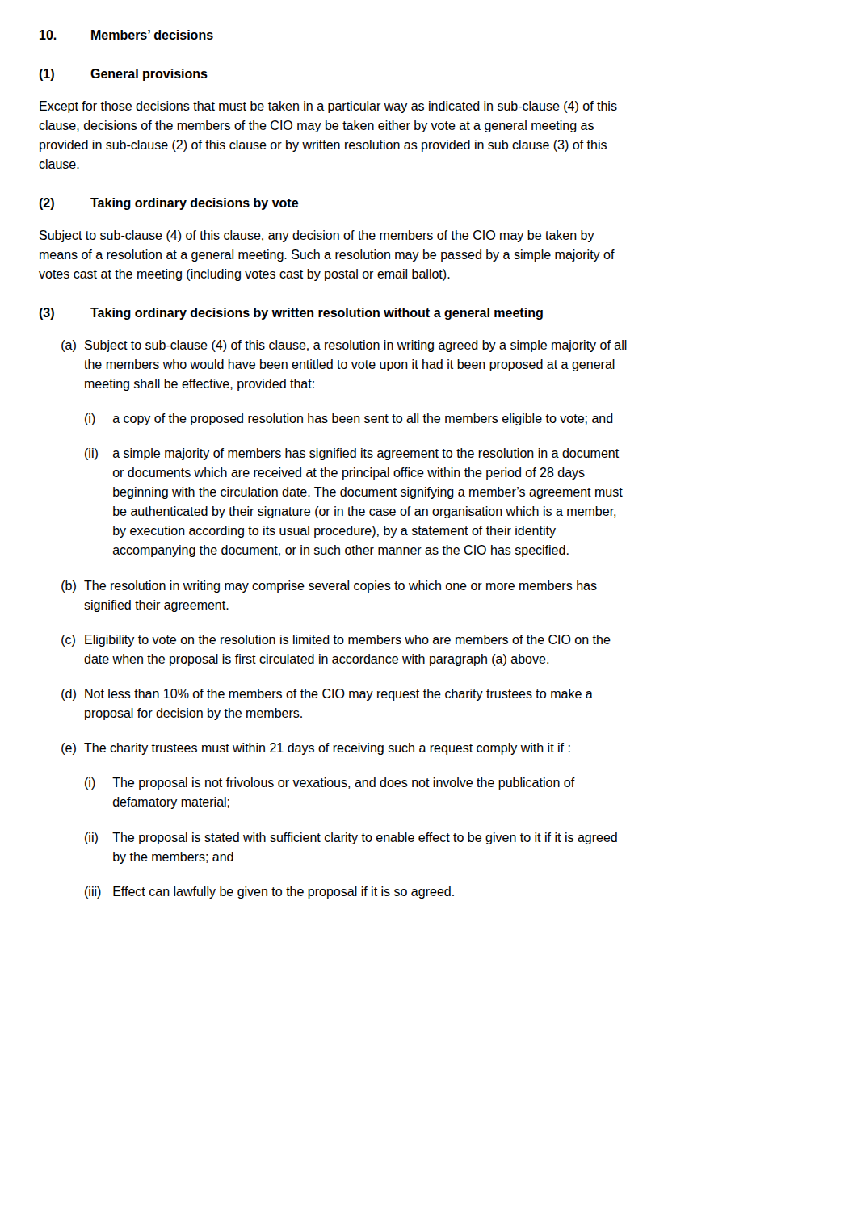10. Members’ decisions
(1) General provisions
Except for those decisions that must be taken in a particular way as indicated in sub-clause (4) of this clause, decisions of the members of the CIO may be taken either by vote at a general meeting as provided in sub-clause (2) of this clause or by written resolution as provided in sub clause (3) of this clause.
(2) Taking ordinary decisions by vote
Subject to sub-clause (4) of this clause, any decision of the members of the CIO may be taken by means of a resolution at a general meeting. Such a resolution may be passed by a simple majority of votes cast at the meeting (including votes cast by postal or email ballot).
(3) Taking ordinary decisions by written resolution without a general meeting
(a) Subject to sub-clause (4) of this clause, a resolution in writing agreed by a simple majority of all the members who would have been entitled to vote upon it had it been proposed at a general meeting shall be effective, provided that:
(i) a copy of the proposed resolution has been sent to all the members eligible to vote; and
(ii) a simple majority of members has signified its agreement to the resolution in a document or documents which are received at the principal office within the period of 28 days beginning with the circulation date. The document signifying a member’s agreement must be authenticated by their signature (or in the case of an organisation which is a member, by execution according to its usual procedure), by a statement of their identity accompanying the document, or in such other manner as the CIO has specified.
(b) The resolution in writing may comprise several copies to which one or more members has signified their agreement.
(c) Eligibility to vote on the resolution is limited to members who are members of the CIO on the date when the proposal is first circulated in accordance with paragraph (a) above.
(d) Not less than 10% of the members of the CIO may request the charity trustees to make a proposal for decision by the members.
(e) The charity trustees must within 21 days of receiving such a request comply with it if :
(i) The proposal is not frivolous or vexatious, and does not involve the publication of defamatory material;
(ii) The proposal is stated with sufficient clarity to enable effect to be given to it if it is agreed by the members; and
(iii) Effect can lawfully be given to the proposal if it is so agreed.